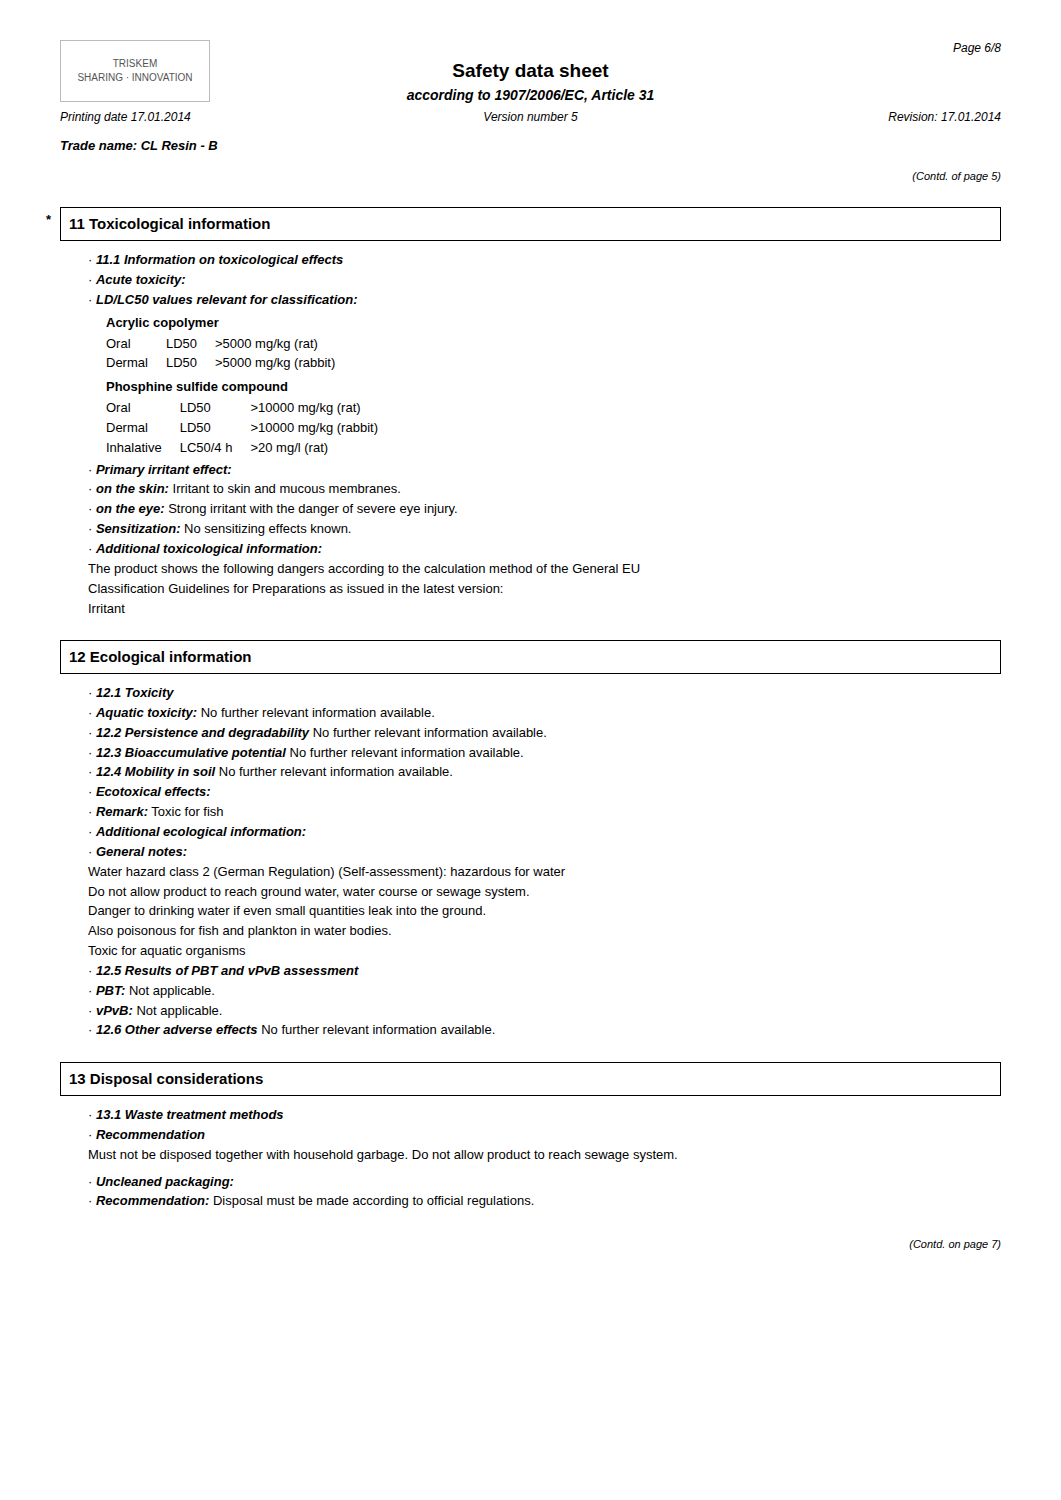TRISKEM
SHARING · INNOVATION
Page 6/8
Safety data sheet
according to 1907/2006/EC, Article 31
Printing date 17.01.2014
Version number 5
Revision: 17.01.2014
Trade name: CL Resin - B
(Contd. of page 5)
*
11 Toxicological information
11.1 Information on toxicological effects
Acute toxicity:
LD/LC50 values relevant for classification:
Acrylic copolymer
| Oral | LD50 | >5000 mg/kg (rat) |
| Dermal | LD50 | >5000 mg/kg (rabbit) |
Phosphine sulfide compound
| Oral | LD50 | >10000 mg/kg (rat) |
| Dermal | LD50 | >10000 mg/kg (rabbit) |
| Inhalative | LC50/4 h | >20 mg/l (rat) |
Primary irritant effect:
on the skin: Irritant to skin and mucous membranes.
on the eye: Strong irritant with the danger of severe eye injury.
Sensitization: No sensitizing effects known.
Additional toxicological information:
The product shows the following dangers according to the calculation method of the General EU
Classification Guidelines for Preparations as issued in the latest version:
Irritant
12 Ecological information
12.1 Toxicity
Aquatic toxicity: No further relevant information available.
12.2 Persistence and degradability No further relevant information available.
12.3 Bioaccumulative potential No further relevant information available.
12.4 Mobility in soil No further relevant information available.
Ecotoxical effects:
Remark: Toxic for fish
Additional ecological information:
General notes:
Water hazard class 2 (German Regulation) (Self-assessment): hazardous for water
Do not allow product to reach ground water, water course or sewage system.
Danger to drinking water if even small quantities leak into the ground.
Also poisonous for fish and plankton in water bodies.
Toxic for aquatic organisms
12.5 Results of PBT and vPvB assessment
PBT: Not applicable.
vPvB: Not applicable.
12.6 Other adverse effects No further relevant information available.
13 Disposal considerations
13.1 Waste treatment methods
Recommendation
Must not be disposed together with household garbage. Do not allow product to reach sewage system.
Uncleaned packaging:
Recommendation: Disposal must be made according to official regulations.
(Contd. on page 7)